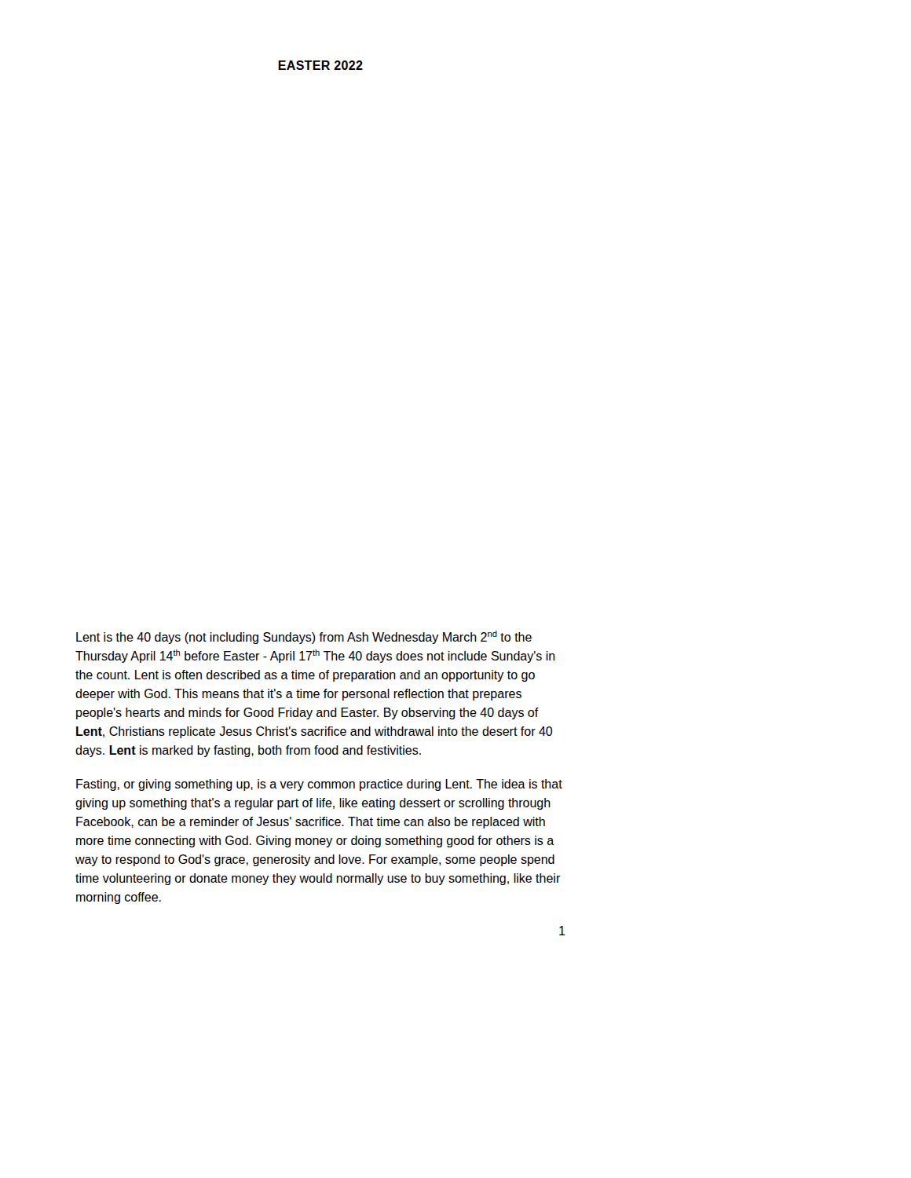EASTER 2022
Lent is the 40 days (not including Sundays) from Ash Wednesday March 2nd to the Thursday April 14th before Easter - April 17th The 40 days does not include Sunday's in the count. Lent is often described as a time of preparation and an opportunity to go deeper with God. This means that it's a time for personal reflection that prepares people's hearts and minds for Good Friday and Easter. By observing the 40 days of Lent, Christians replicate Jesus Christ's sacrifice and withdrawal into the desert for 40 days. Lent is marked by fasting, both from food and festivities.
Fasting, or giving something up, is a very common practice during Lent. The idea is that giving up something that's a regular part of life, like eating dessert or scrolling through Facebook, can be a reminder of Jesus' sacrifice. That time can also be replaced with more time connecting with God. Giving money or doing something good for others is a way to respond to God's grace, generosity and love. For example, some people spend time volunteering or donate money they would normally use to buy something, like their morning coffee.
1